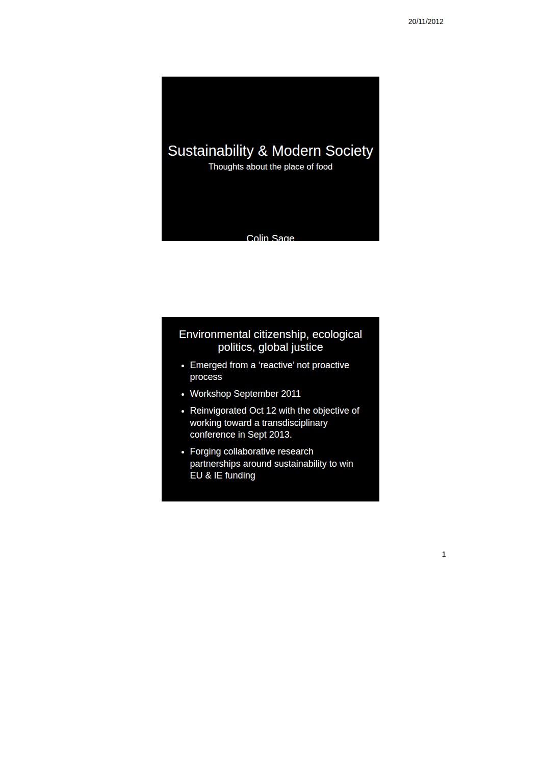20/11/2012
Sustainability & Modern Society
Thoughts about the place of food
Colin Sage
Environmental citizenship, ecological politics, global justice
Emerged from a ‘reactive’ not proactive process
Workshop September 2011
Reinvigorated Oct 12 with the objective of working toward a transdisciplinary conference in Sept 2013.
Forging collaborative research partnerships around sustainability to win EU & IE funding
1